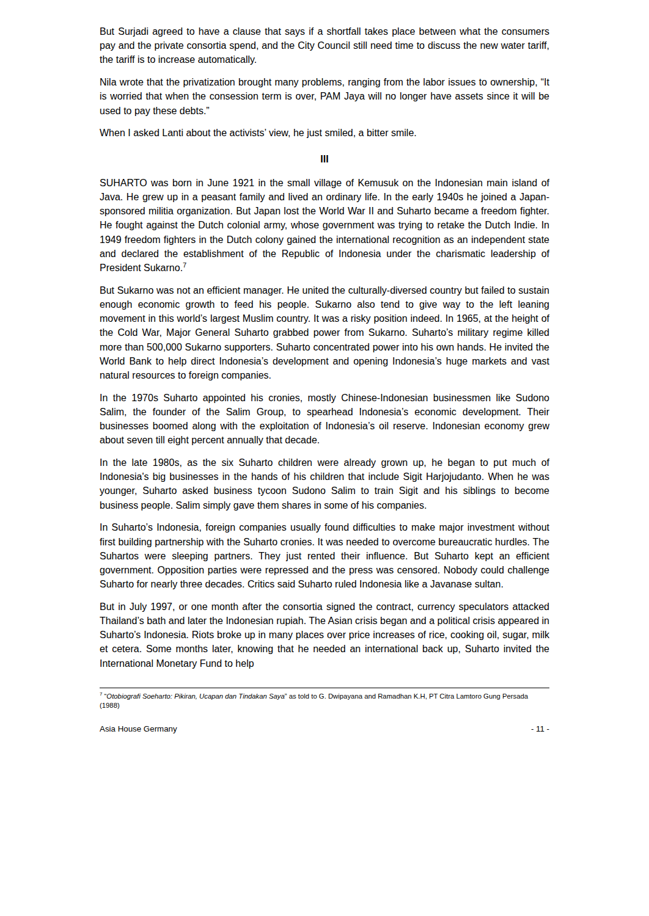But Surjadi agreed to have a clause that says if a shortfall takes place between what the consumers pay and the private consortia spend, and the City Council still need time to discuss the new water tariff, the tariff is to increase automatically.
Nila wrote that the privatization brought many problems, ranging from the labor issues to ownership, “It is worried that when the consession term is over, PAM Jaya will no longer have assets since it will be used to pay these debts.”
When I asked Lanti about the activists’ view, he just smiled, a bitter smile.
III
SUHARTO was born in June 1921 in the small village of Kemusuk on the Indonesian main island of Java. He grew up in a peasant family and lived an ordinary life. In the early 1940s he joined a Japan-sponsored militia organization. But Japan lost the World War II and Suharto became a freedom fighter. He fought against the Dutch colonial army, whose government was trying to retake the Dutch Indie. In 1949 freedom fighters in the Dutch colony gained the international recognition as an independent state and declared the establishment of the Republic of Indonesia under the charismatic leadership of President Sukarno.7
But Sukarno was not an efficient manager. He united the culturally-diversed country but failed to sustain enough economic growth to feed his people. Sukarno also tend to give way to the left leaning movement in this world’s largest Muslim country. It was a risky position indeed. In 1965, at the height of the Cold War, Major General Suharto grabbed power from Sukarno. Suharto’s military regime killed more than 500,000 Sukarno supporters. Suharto concentrated power into his own hands. He invited the World Bank to help direct Indonesia’s development and opening Indonesia’s huge markets and vast natural resources to foreign companies.
In the 1970s Suharto appointed his cronies, mostly Chinese-Indonesian businessmen like Sudono Salim, the founder of the Salim Group, to spearhead Indonesia’s economic development. Their businesses boomed along with the exploitation of Indonesia’s oil reserve. Indonesian economy grew about seven till eight percent annually that decade.
In the late 1980s, as the six Suharto children were already grown up, he began to put much of Indonesia's big businesses in the hands of his children that include Sigit Harjojudanto. When he was younger, Suharto asked business tycoon Sudono Salim to train Sigit and his siblings to become business people. Salim simply gave them shares in some of his companies.
In Suharto’s Indonesia, foreign companies usually found difficulties to make major investment without first building partnership with the Suharto cronies. It was needed to overcome bureaucratic hurdles. The Suhartos were sleeping partners. They just rented their influence. But Suharto kept an efficient government. Opposition parties were repressed and the press was censored. Nobody could challenge Suharto for nearly three decades. Critics said Suharto ruled Indonesia like a Javanase sultan.
But in July 1997, or one month after the consortia signed the contract, currency speculators attacked Thailand’s bath and later the Indonesian rupiah. The Asian crisis began and a political crisis appeared in Suharto’s Indonesia. Riots broke up in many places over price increases of rice, cooking oil, sugar, milk et cetera. Some months later, knowing that he needed an international back up, Suharto invited the International Monetary Fund to help
7 “Otobiografi Soeharto: Pikiran, Ucapan dan Tindakan Saya” as told to G. Dwipayana and Ramadhan K.H, PT Citra Lamtoro Gung Persada (1988)
Asia House Germany - 11 -